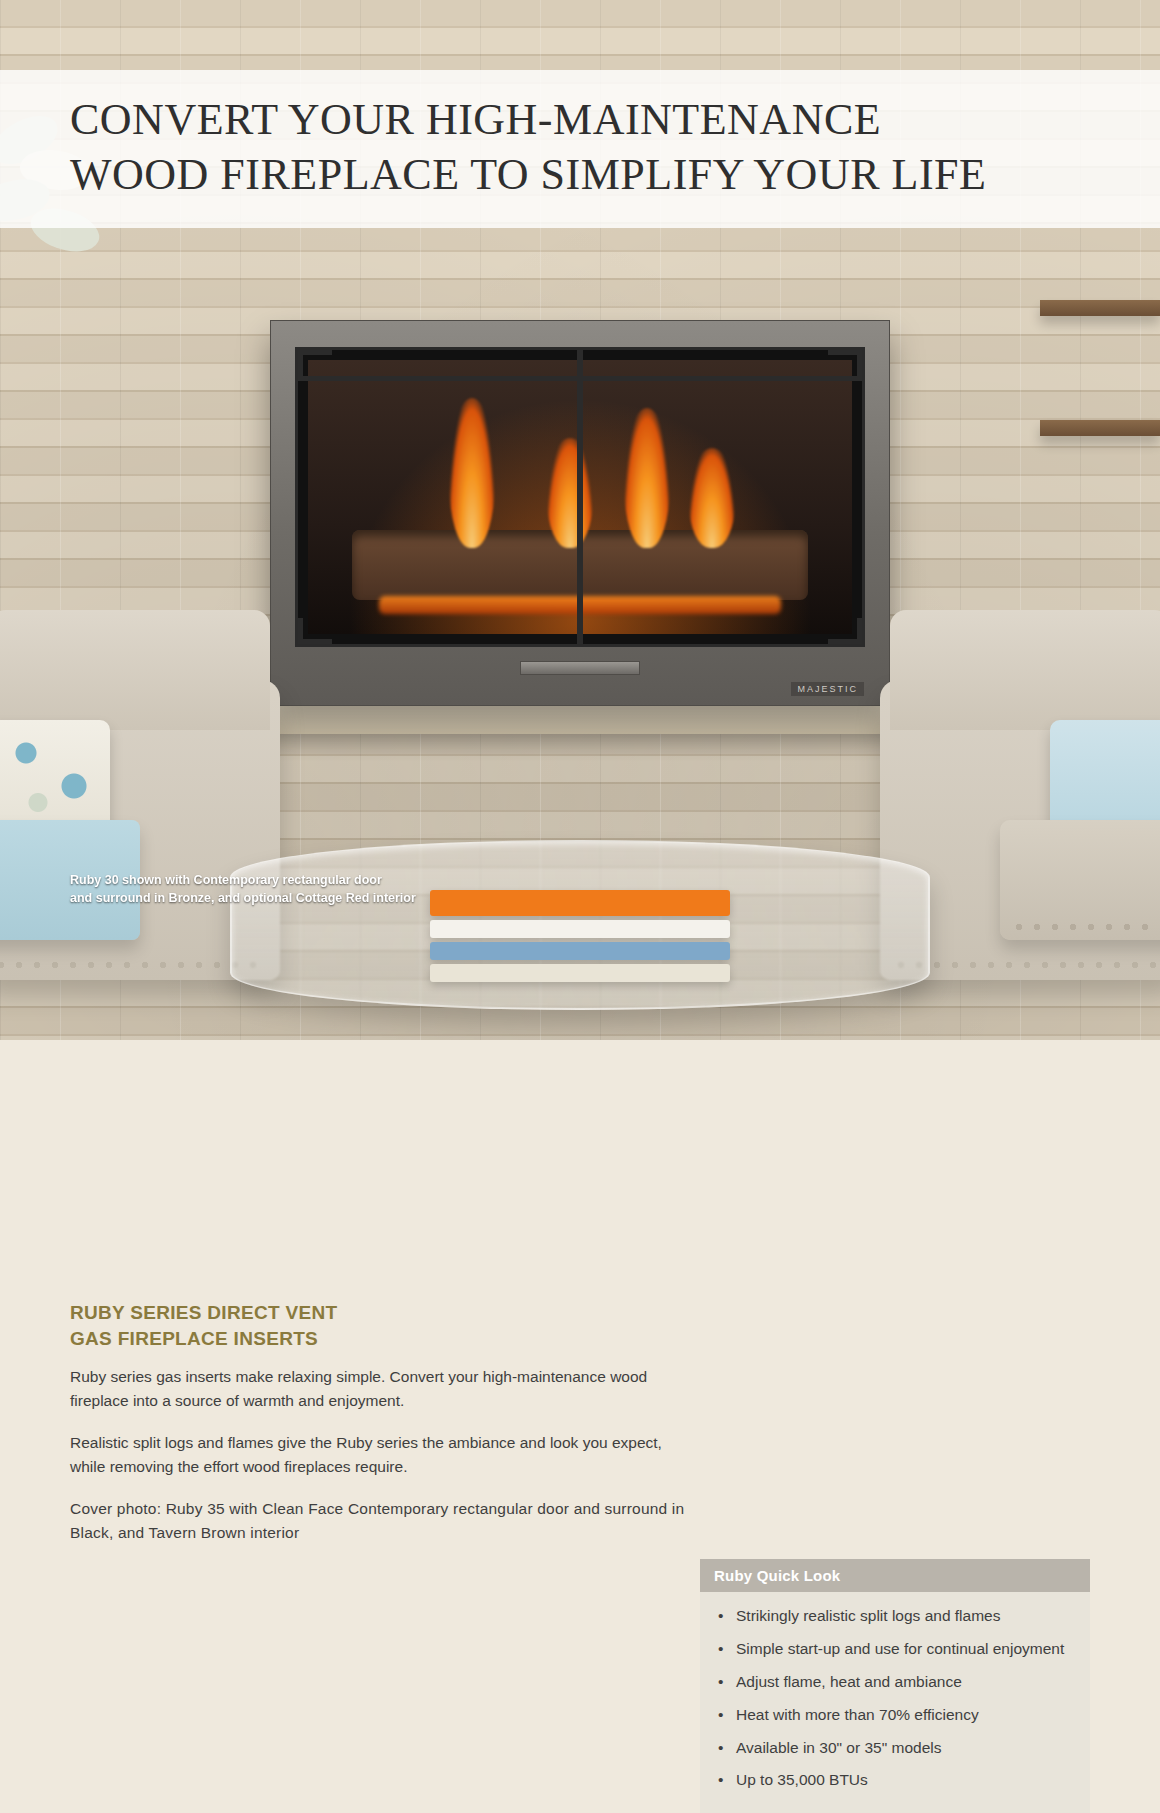Convert your high-maintenance
wood fireplace to simplify your life
MAJESTIC
Ruby 30 shown with Contemporary rectangular door
and surround in Bronze, and optional Cottage Red interior
Ruby Quick Look
Strikingly realistic split logs and flames
Simple start-up and use for continual enjoyment
Adjust flame, heat and ambiance
Heat with more than 70% efficiency
Available in 30" or 35" models
Up to 35,000 BTUs
Ruby Series Direct Vent
Gas Fireplace Inserts
Ruby series gas inserts make relaxing simple. Convert your high-maintenance wood fireplace into a source of warmth and enjoyment.
Realistic split logs and flames give the Ruby series the ambiance and look you expect, while removing the effort wood fireplaces require.
Cover photo: Ruby 35 with Clean Face Contemporary rectangular door and surround in Black, and Tavern Brown interior